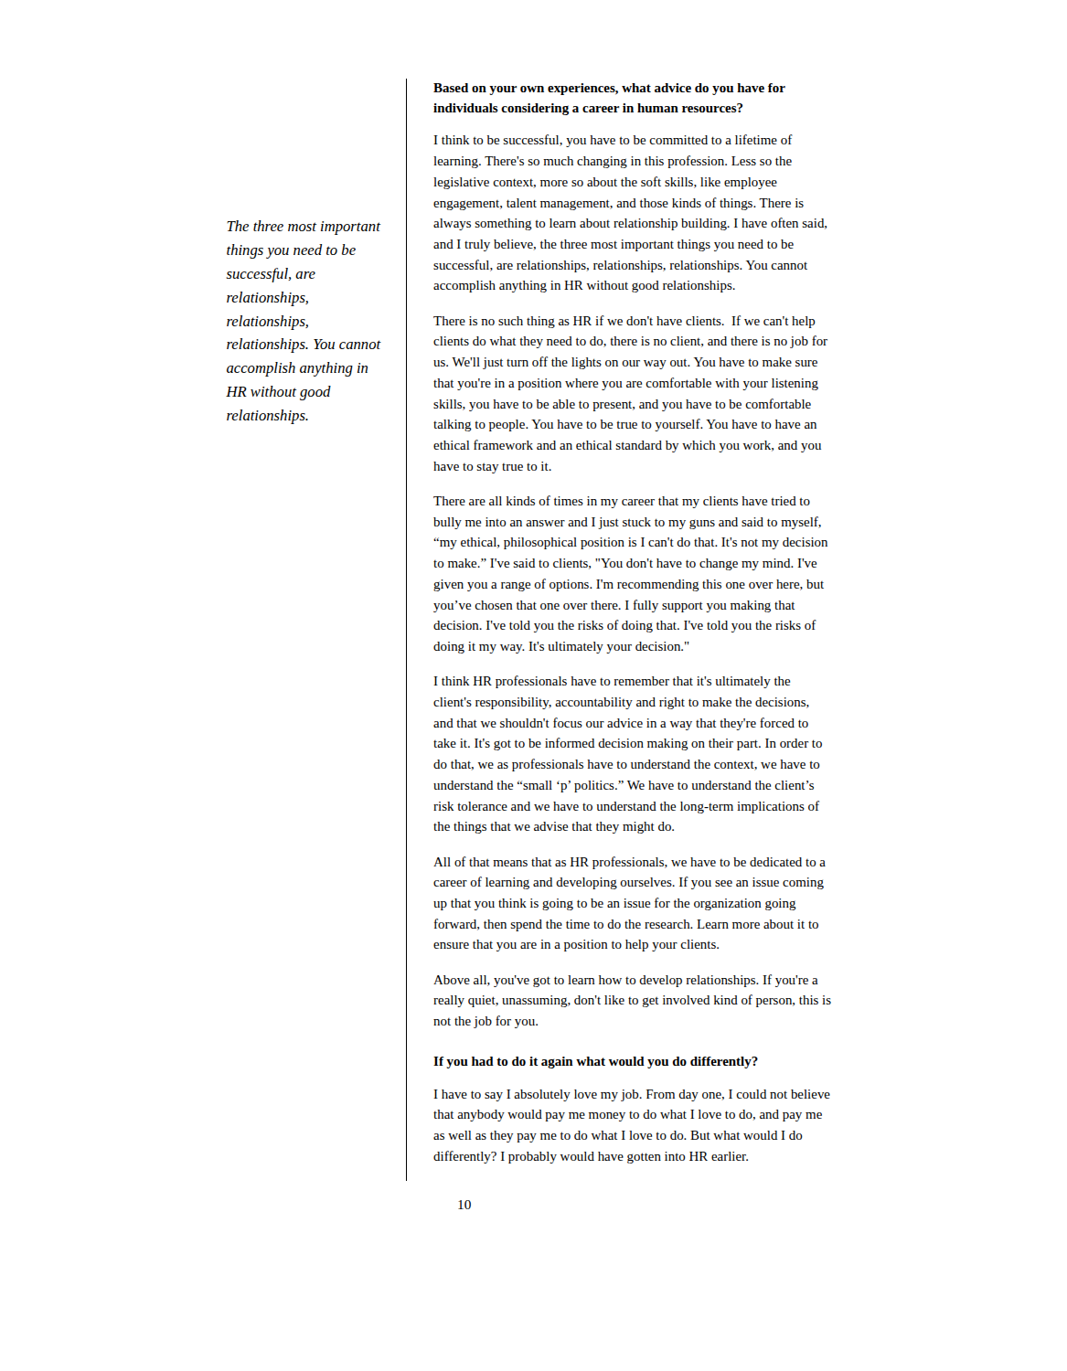The three most important things you need to be successful, are relationships, relationships, relationships. You cannot accomplish anything in HR without good relationships.
Based on your own experiences, what advice do you have for individuals considering a career in human resources?
I think to be successful, you have to be committed to a lifetime of learning. There's so much changing in this profession. Less so the legislative context, more so about the soft skills, like employee engagement, talent management, and those kinds of things. There is always something to learn about relationship building. I have often said, and I truly believe, the three most important things you need to be successful, are relationships, relationships, relationships. You cannot accomplish anything in HR without good relationships.
There is no such thing as HR if we don't have clients. If we can't help clients do what they need to do, there is no client, and there is no job for us. We'll just turn off the lights on our way out. You have to make sure that you're in a position where you are comfortable with your listening skills, you have to be able to present, and you have to be comfortable talking to people. You have to be true to yourself. You have to have an ethical framework and an ethical standard by which you work, and you have to stay true to it.
There are all kinds of times in my career that my clients have tried to bully me into an answer and I just stuck to my guns and said to myself, “my ethical, philosophical position is I can't do that. It's not my decision to make.” I've said to clients, "You don't have to change my mind. I've given you a range of options. I'm recommending this one over here, but you’ve chosen that one over there. I fully support you making that decision. I've told you the risks of doing that. I've told you the risks of doing it my way. It's ultimately your decision."
I think HR professionals have to remember that it's ultimately the client's responsibility, accountability and right to make the decisions, and that we shouldn't focus our advice in a way that they're forced to take it. It's got to be informed decision making on their part. In order to do that, we as professionals have to understand the context, we have to understand the “small ‘p’ politics.” We have to understand the client’s risk tolerance and we have to understand the long-term implications of the things that we advise that they might do.
All of that means that as HR professionals, we have to be dedicated to a career of learning and developing ourselves. If you see an issue coming up that you think is going to be an issue for the organization going forward, then spend the time to do the research. Learn more about it to ensure that you are in a position to help your clients.
Above all, you've got to learn how to develop relationships. If you're a really quiet, unassuming, don't like to get involved kind of person, this is not the job for you.
If you had to do it again what would you do differently?
I have to say I absolutely love my job. From day one, I could not believe that anybody would pay me money to do what I love to do, and pay me as well as they pay me to do what I love to do. But what would I do differently? I probably would have gotten into HR earlier.
10